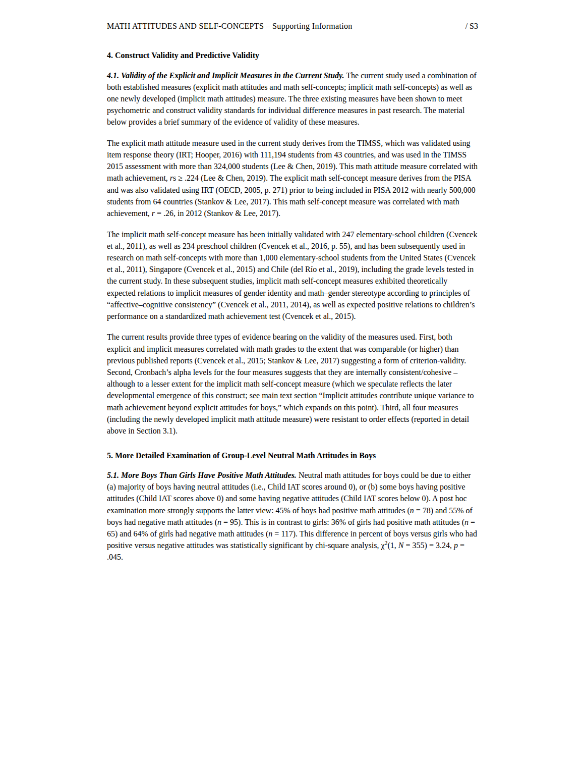MATH ATTITUDES AND SELF-CONCEPTS – Supporting Information / S3
4. Construct Validity and Predictive Validity
4.1. Validity of the Explicit and Implicit Measures in the Current Study. The current study used a combination of both established measures (explicit math attitudes and math self-concepts; implicit math self-concepts) as well as one newly developed (implicit math attitudes) measure. The three existing measures have been shown to meet psychometric and construct validity standards for individual difference measures in past research. The material below provides a brief summary of the evidence of validity of these measures.
The explicit math attitude measure used in the current study derives from the TIMSS, which was validated using item response theory (IRT; Hooper, 2016) with 111,194 students from 43 countries, and was used in the TIMSS 2015 assessment with more than 324,000 students (Lee & Chen, 2019). This math attitude measure correlated with math achievement, rs ≥ .224 (Lee & Chen, 2019). The explicit math self-concept measure derives from the PISA and was also validated using IRT (OECD, 2005, p. 271) prior to being included in PISA 2012 with nearly 500,000 students from 64 countries (Stankov & Lee, 2017). This math self-concept measure was correlated with math achievement, r = .26, in 2012 (Stankov & Lee, 2017).
The implicit math self-concept measure has been initially validated with 247 elementary-school children (Cvencek et al., 2011), as well as 234 preschool children (Cvencek et al., 2016, p. 55), and has been subsequently used in research on math self-concepts with more than 1,000 elementary-school students from the United States (Cvencek et al., 2011), Singapore (Cvencek et al., 2015) and Chile (del Río et al., 2019), including the grade levels tested in the current study. In these subsequent studies, implicit math self-concept measures exhibited theoretically expected relations to implicit measures of gender identity and math–gender stereotype according to principles of “affective–cognitive consistency” (Cvencek et al., 2011, 2014), as well as expected positive relations to children’s performance on a standardized math achievement test (Cvencek et al., 2015).
The current results provide three types of evidence bearing on the validity of the measures used. First, both explicit and implicit measures correlated with math grades to the extent that was comparable (or higher) than previous published reports (Cvencek et al., 2015; Stankov & Lee, 2017) suggesting a form of criterion-validity. Second, Cronbach’s alpha levels for the four measures suggests that they are internally consistent/cohesive – although to a lesser extent for the implicit math self-concept measure (which we speculate reflects the later developmental emergence of this construct; see main text section “Implicit attitudes contribute unique variance to math achievement beyond explicit attitudes for boys,” which expands on this point). Third, all four measures (including the newly developed implicit math attitude measure) were resistant to order effects (reported in detail above in Section 3.1).
5. More Detailed Examination of Group-Level Neutral Math Attitudes in Boys
5.1. More Boys Than Girls Have Positive Math Attitudes. Neutral math attitudes for boys could be due to either (a) majority of boys having neutral attitudes (i.e., Child IAT scores around 0), or (b) some boys having positive attitudes (Child IAT scores above 0) and some having negative attitudes (Child IAT scores below 0). A post hoc examination more strongly supports the latter view: 45% of boys had positive math attitudes (n = 78) and 55% of boys had negative math attitudes (n = 95). This is in contrast to girls: 36% of girls had positive math attitudes (n = 65) and 64% of girls had negative math attitudes (n = 117). This difference in percent of boys versus girls who had positive versus negative attitudes was statistically significant by chi-square analysis, χ2(1, N = 355) = 3.24, p = .045.